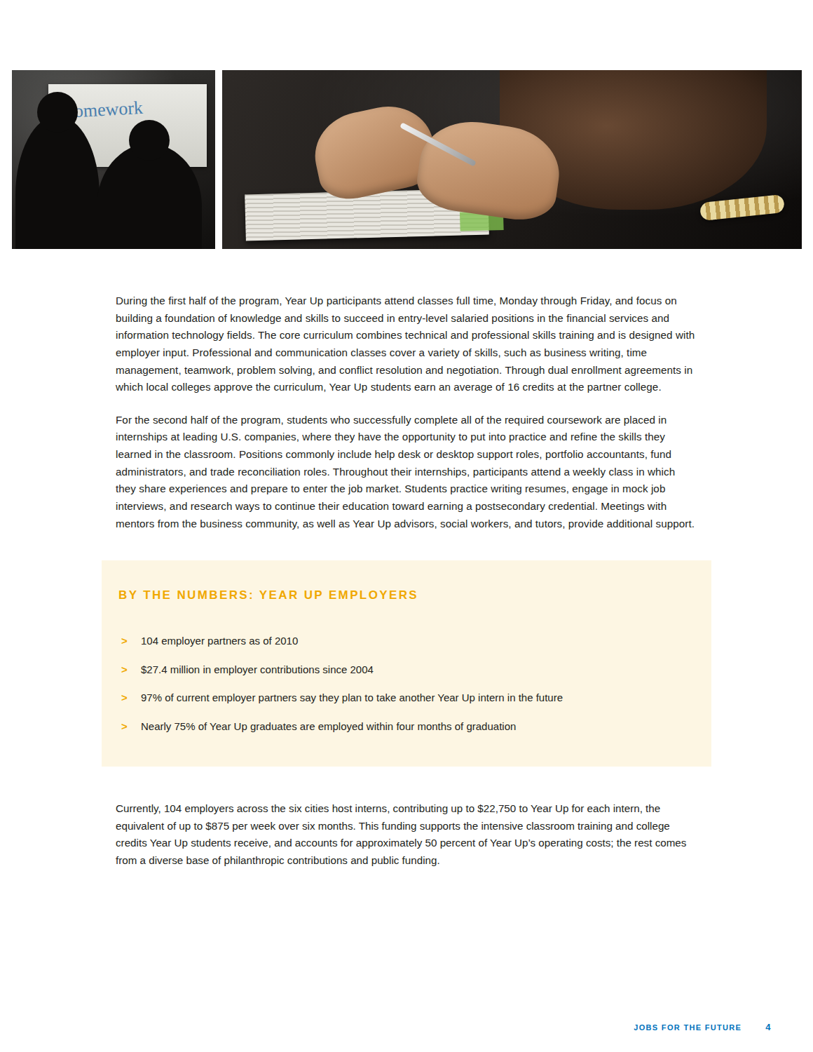Homework
During the first half of the program, Year Up participants attend classes full time, Monday through Friday, and focus on building a foundation of knowledge and skills to succeed in entry-level salaried positions in the financial services and information technology fields. The core curriculum combines technical and professional skills training and is designed with employer input. Professional and communication classes cover a variety of skills, such as business writing, time management, teamwork, problem solving, and conflict resolution and negotiation. Through dual enrollment agreements in which local colleges approve the curriculum, Year Up students earn an average of 16 credits at the partner college.
For the second half of the program, students who successfully complete all of the required coursework are placed in internships at leading U.S. companies, where they have the opportunity to put into practice and refine the skills they learned in the classroom. Positions commonly include help desk or desktop support roles, portfolio accountants, fund administrators, and trade reconciliation roles. Throughout their internships, participants attend a weekly class in which they share experiences and prepare to enter the job market. Students practice writing resumes, engage in mock job interviews, and research ways to continue their education toward earning a postsecondary credential. Meetings with mentors from the business community, as well as Year Up advisors, social workers, and tutors, provide additional support.
By the Numbers: Year Up Employers
104 employer partners as of 2010
$27.4 million in employer contributions since 2004
97% of current employer partners say they plan to take another Year Up intern in the future
Nearly 75% of Year Up graduates are employed within four months of graduation
Currently, 104 employers across the six cities host interns, contributing up to $22,750 to Year Up for each intern, the equivalent of up to $875 per week over six months. This funding supports the intensive classroom training and college credits Year Up students receive, and accounts for approximately 50 percent of Year Up’s operating costs; the rest comes from a diverse base of philanthropic contributions and public funding.
Jobs for the Future 4